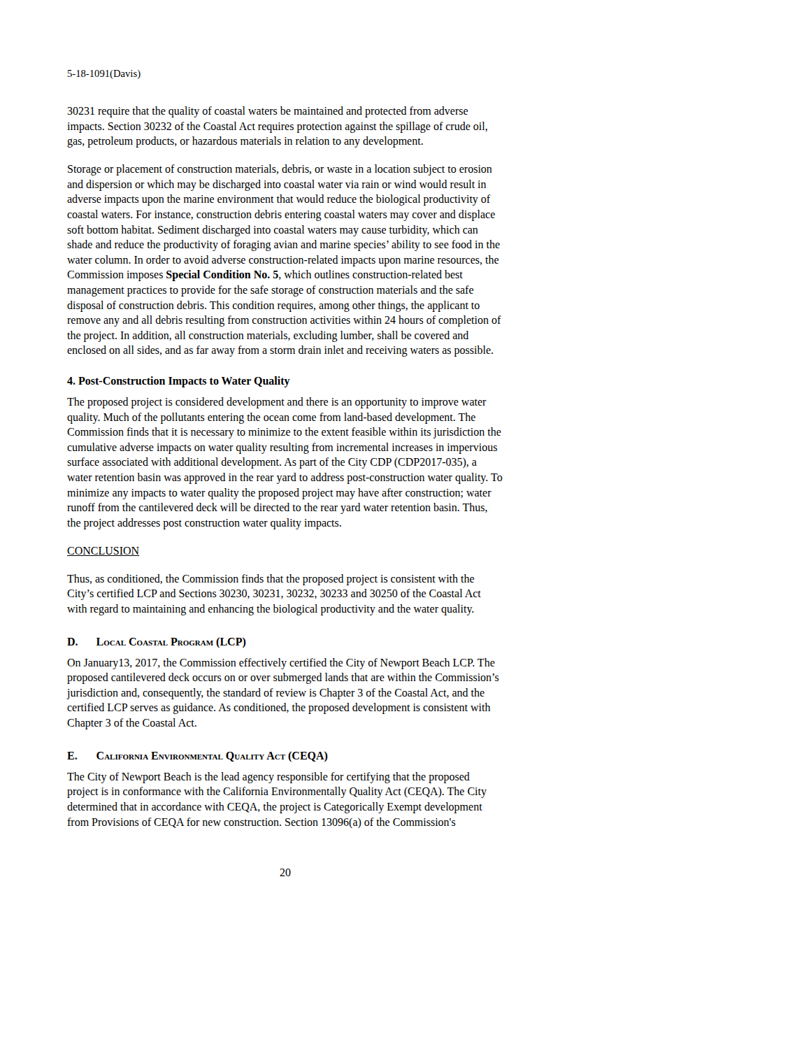5-18-1091(Davis)
30231 require that the quality of coastal waters be maintained and protected from adverse impacts. Section 30232 of the Coastal Act requires protection against the spillage of crude oil, gas, petroleum products, or hazardous materials in relation to any development.
Storage or placement of construction materials, debris, or waste in a location subject to erosion and dispersion or which may be discharged into coastal water via rain or wind would result in adverse impacts upon the marine environment that would reduce the biological productivity of coastal waters. For instance, construction debris entering coastal waters may cover and displace soft bottom habitat. Sediment discharged into coastal waters may cause turbidity, which can shade and reduce the productivity of foraging avian and marine species’ ability to see food in the water column. In order to avoid adverse construction-related impacts upon marine resources, the Commission imposes Special Condition No. 5, which outlines construction-related best management practices to provide for the safe storage of construction materials and the safe disposal of construction debris. This condition requires, among other things, the applicant to remove any and all debris resulting from construction activities within 24 hours of completion of the project. In addition, all construction materials, excluding lumber, shall be covered and enclosed on all sides, and as far away from a storm drain inlet and receiving waters as possible.
4. Post-Construction Impacts to Water Quality
The proposed project is considered development and there is an opportunity to improve water quality. Much of the pollutants entering the ocean come from land-based development. The Commission finds that it is necessary to minimize to the extent feasible within its jurisdiction the cumulative adverse impacts on water quality resulting from incremental increases in impervious surface associated with additional development. As part of the City CDP (CDP2017-035), a water retention basin was approved in the rear yard to address post-construction water quality. To minimize any impacts to water quality the proposed project may have after construction; water runoff from the cantilevered deck will be directed to the rear yard water retention basin. Thus, the project addresses post construction water quality impacts.
CONCLUSION
Thus, as conditioned, the Commission finds that the proposed project is consistent with the City’s certified LCP and Sections 30230, 30231, 30232, 30233 and 30250 of the Coastal Act with regard to maintaining and enhancing the biological productivity and the water quality.
D. Local Coastal Program (LCP)
On January13, 2017, the Commission effectively certified the City of Newport Beach LCP. The proposed cantilevered deck occurs on or over submerged lands that are within the Commission’s jurisdiction and, consequently, the standard of review is Chapter 3 of the Coastal Act, and the certified LCP serves as guidance. As conditioned, the proposed development is consistent with Chapter 3 of the Coastal Act.
E. California Environmental Quality Act (CEQA)
The City of Newport Beach is the lead agency responsible for certifying that the proposed project is in conformance with the California Environmentally Quality Act (CEQA). The City determined that in accordance with CEQA, the project is Categorically Exempt development from Provisions of CEQA for new construction. Section 13096(a) of the Commission's
20